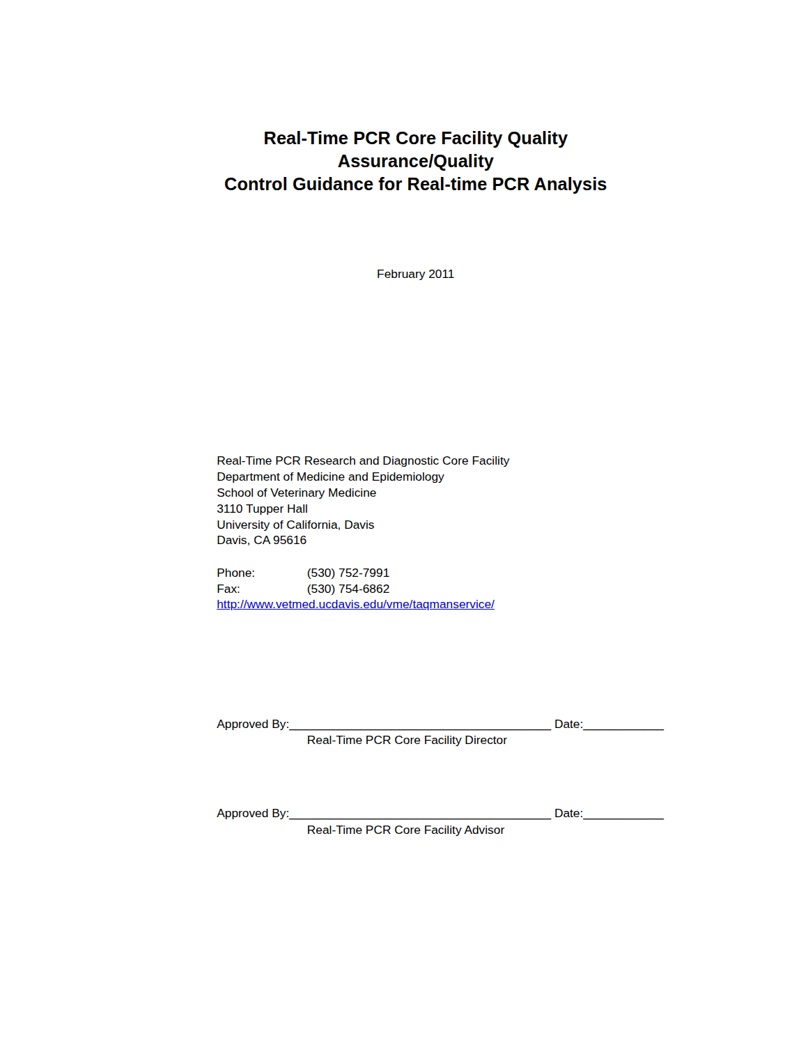Real-Time PCR Core Facility Quality Assurance/Quality
Control Guidance for Real-time PCR Analysis
February 2011
Real-Time PCR Research and Diagnostic Core Facility
Department of Medicine and Epidemiology
School of Veterinary Medicine
3110 Tupper Hall
University of California, Davis
Davis, CA 95616
| Phone: | (530) 752-7991 |
| Fax: | (530) 754-6862 |
http://www.vetmed.ucdavis.edu/vme/taqmanservice/
Approved By:_______________________________________ Date:____________
Real-Time PCR Core Facility Director
Approved By:_______________________________________ Date:____________
Real-Time PCR Core Facility Advisor